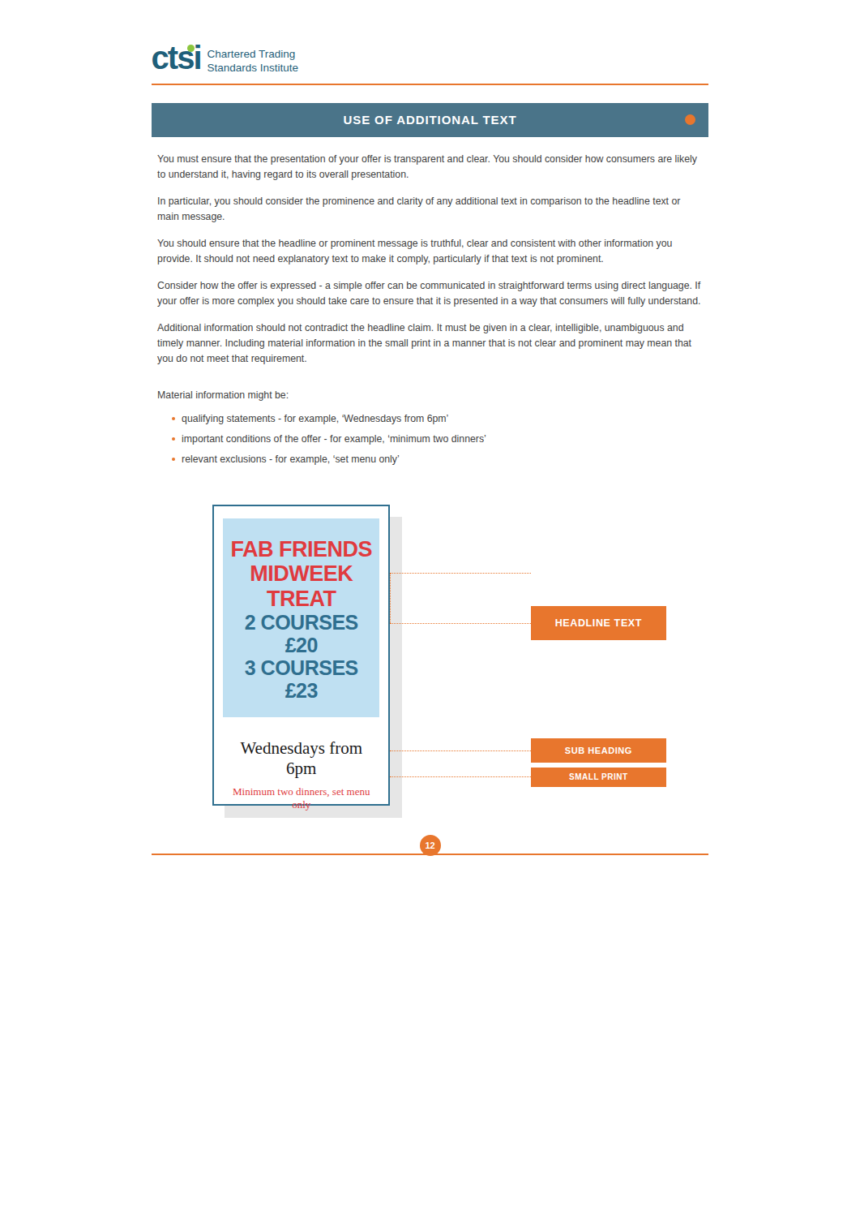ctsi
Chartered Trading
Standards Institute
USE OF ADDITIONAL TEXT
You must ensure that the presentation of your offer is transparent and clear. You should consider how consumers are likely to understand it, having regard to its overall presentation.
In particular, you should consider the prominence and clarity of any additional text in comparison to the headline text or main message.
You should ensure that the headline or prominent message is truthful, clear and consistent with other information you provide. It should not need explanatory text to make it comply, particularly if that text is not prominent.
Consider how the offer is expressed - a simple offer can be communicated in straightforward terms using direct language. If your offer is more complex you should take care to ensure that it is presented in a way that consumers will fully understand.
Additional information should not contradict the headline claim. It must be given in a clear, intelligible, unambiguous and timely manner. Including material information in the small print in a manner that is not clear and prominent may mean that you do not meet that requirement.
Material information might be:
qualifying statements - for example, ‘Wednesdays from 6pm’
important conditions of the offer - for example, ‘minimum two dinners’
relevant exclusions - for example, ‘set menu only’
FAB FRIENDS MIDWEEK TREAT 2 COURSES £20 3 COURSES £23
Wednesdays from 6pm
Minimum two dinners, set menu only
HEADLINE TEXT
SUB HEADING
SMALL PRINT
12